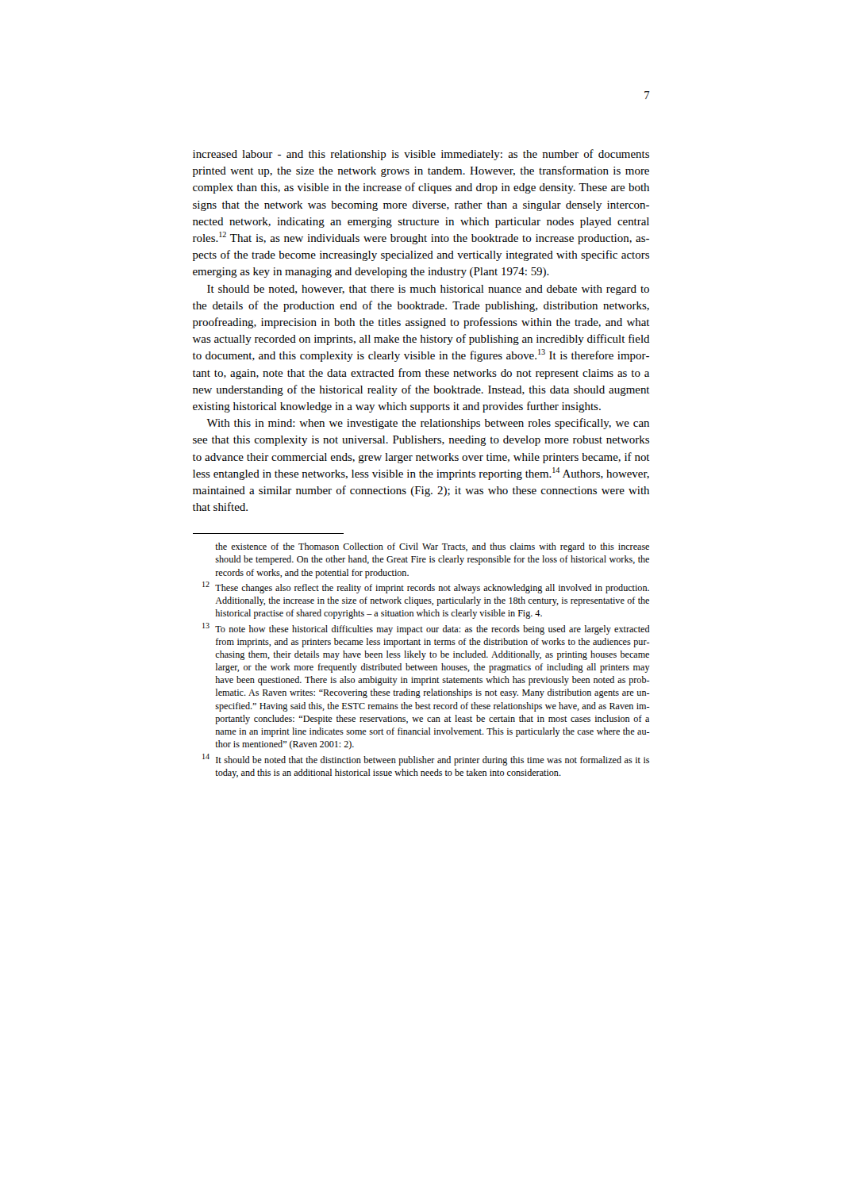7
increased labour - and this relationship is visible immediately: as the number of documents printed went up, the size the network grows in tandem. However, the transformation is more complex than this, as visible in the increase of cliques and drop in edge density. These are both signs that the network was becoming more diverse, rather than a singular densely interconnected network, indicating an emerging structure in which particular nodes played central roles.12 That is, as new individuals were brought into the booktrade to increase production, aspects of the trade become increasingly specialized and vertically integrated with specific actors emerging as key in managing and developing the industry (Plant 1974: 59).
It should be noted, however, that there is much historical nuance and debate with regard to the details of the production end of the booktrade. Trade publishing, distribution networks, proofreading, imprecision in both the titles assigned to professions within the trade, and what was actually recorded on imprints, all make the history of publishing an incredibly difficult field to document, and this complexity is clearly visible in the figures above.13 It is therefore important to, again, note that the data extracted from these networks do not represent claims as to a new understanding of the historical reality of the booktrade. Instead, this data should augment existing historical knowledge in a way which supports it and provides further insights.
With this in mind: when we investigate the relationships between roles specifically, we can see that this complexity is not universal. Publishers, needing to develop more robust networks to advance their commercial ends, grew larger networks over time, while printers became, if not less entangled in these networks, less visible in the imprints reporting them.14 Authors, however, maintained a similar number of connections (Fig. 2); it was who these connections were with that shifted.
the existence of the Thomason Collection of Civil War Tracts, and thus claims with regard to this increase should be tempered. On the other hand, the Great Fire is clearly responsible for the loss of historical works, the records of works, and the potential for production.
12
These changes also reflect the reality of imprint records not always acknowledging all involved in production. Additionally, the increase in the size of network cliques, particularly in the 18th century, is representative of the historical practise of shared copyrights – a situation which is clearly visible in Fig. 4.
13
To note how these historical difficulties may impact our data: as the records being used are largely extracted from imprints, and as printers became less important in terms of the distribution of works to the audiences purchasing them, their details may have been less likely to be included. Additionally, as printing houses became larger, or the work more frequently distributed between houses, the pragmatics of including all printers may have been questioned. There is also ambiguity in imprint statements which has previously been noted as problematic. As Raven writes: “Recovering these trading relationships is not easy. Many distribution agents are unspecified.” Having said this, the ESTC remains the best record of these relationships we have, and as Raven importantly concludes: “Despite these reservations, we can at least be certain that in most cases inclusion of a name in an imprint line indicates some sort of financial involvement. This is particularly the case where the author is mentioned” (Raven 2001: 2).
14
It should be noted that the distinction between publisher and printer during this time was not formalized as it is today, and this is an additional historical issue which needs to be taken into consideration.